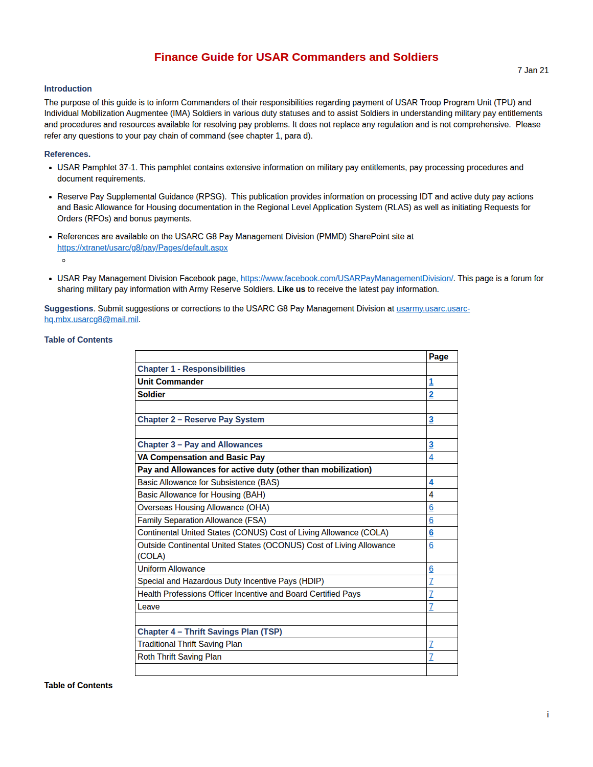Finance Guide for USAR Commanders and Soldiers
7 Jan 21
Introduction
The purpose of this guide is to inform Commanders of their responsibilities regarding payment of USAR Troop Program Unit (TPU) and Individual Mobilization Augmentee (IMA) Soldiers in various duty statuses and to assist Soldiers in understanding military pay entitlements and procedures and resources available for resolving pay problems. It does not replace any regulation and is not comprehensive. Please refer any questions to your pay chain of command (see chapter 1, para d).
References.
USAR Pamphlet 37-1. This pamphlet contains extensive information on military pay entitlements, pay processing procedures and document requirements.
Reserve Pay Supplemental Guidance (RPSG). This publication provides information on processing IDT and active duty pay actions and Basic Allowance for Housing documentation in the Regional Level Application System (RLAS) as well as initiating Requests for Orders (RFOs) and bonus payments.
References are available on the USARC G8 Pay Management Division (PMMD) SharePoint site at https://xtranet/usarc/g8/pay/Pages/default.aspx
USAR Pay Management Division Facebook page, https://www.facebook.com/USARPayManagementDivision/. This page is a forum for sharing military pay information with Army Reserve Soldiers. Like us to receive the latest pay information.
Suggestions. Submit suggestions or corrections to the USARC G8 Pay Management Division at usarmy.usarc.usarc-hq.mbx.usarcg8@mail.mil.
Table of Contents
| | Page |
| --- | --- |
| Chapter 1 - Responsibilities | |
| Unit Commander | 1 |
| Soldier | 2 |
| Chapter 2 – Reserve Pay System | 3 |
| Chapter 3 – Pay and Allowances | 3 |
| VA Compensation and Basic Pay | 4 |
| Pay and Allowances for active duty (other than mobilization) | |
| Basic Allowance for Subsistence (BAS) | 4 |
| Basic Allowance for Housing (BAH) | 4 |
| Overseas Housing Allowance (OHA) | 6 |
| Family Separation Allowance (FSA) | 6 |
| Continental United States (CONUS) Cost of Living Allowance (COLA) | 6 |
| Outside Continental United States (OCONUS) Cost of Living Allowance (COLA) | 6 |
| Uniform Allowance | 6 |
| Special and Hazardous Duty Incentive Pays (HDIP) | 7 |
| Health Professions Officer Incentive and Board Certified Pays | 7 |
| Leave | 7 |
| Chapter 4 – Thrift Savings Plan (TSP) | |
| Traditional Thrift Saving Plan | 7 |
| Roth Thrift Saving Plan | 7 |
Table of Contents
i